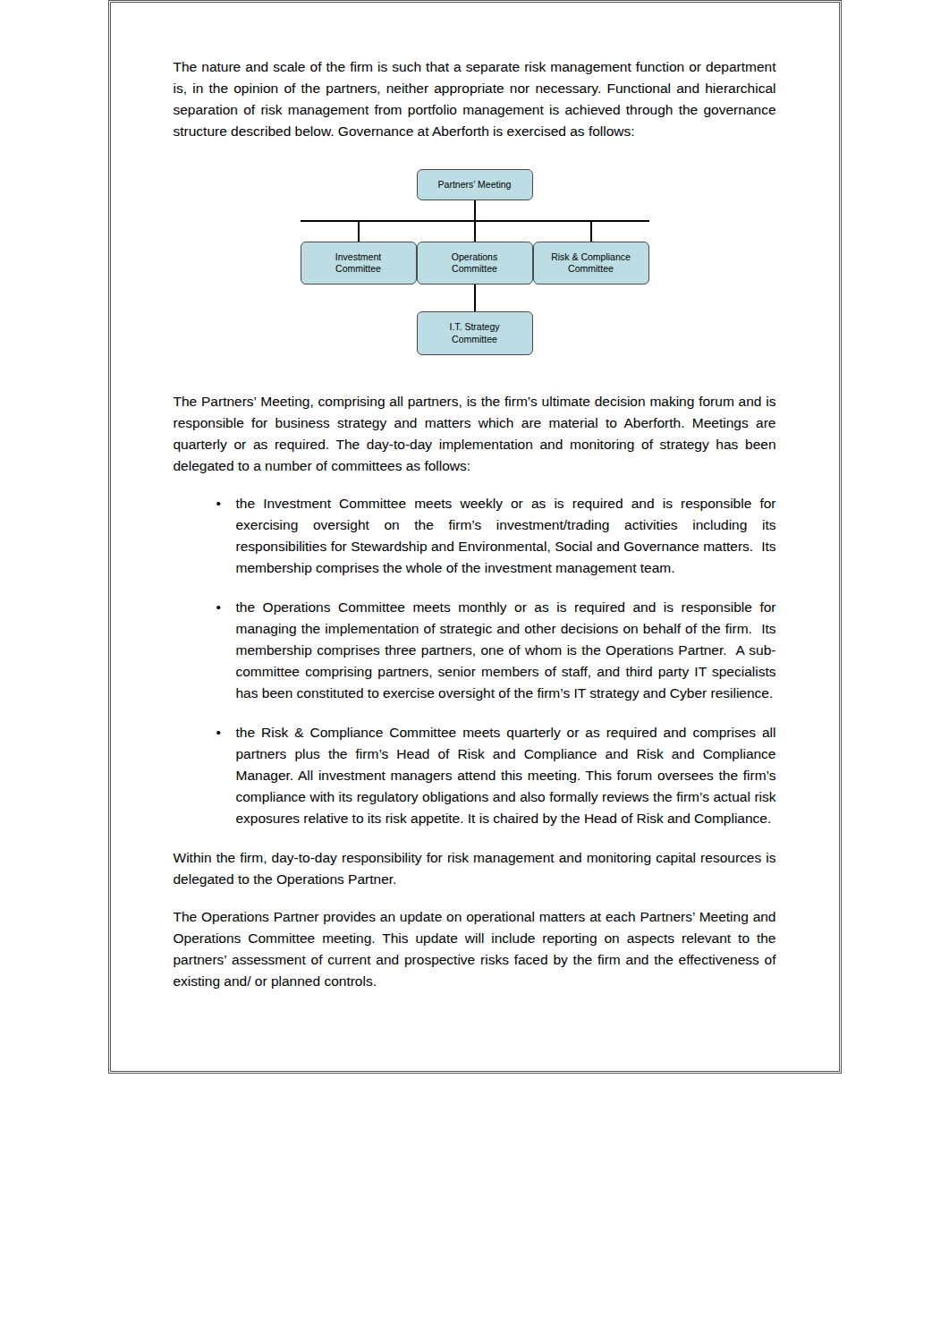The nature and scale of the firm is such that a separate risk management function or department is, in the opinion of the partners, neither appropriate nor necessary. Functional and hierarchical separation of risk management from portfolio management is achieved through the governance structure described below. Governance at Aberforth is exercised as follows:
| Partners’ Meeting |
| | Investment Committee | Operations Committee | Risk & Compliance Committee | |
| | | I.T. Strategy Committee | | |
The Partners’ Meeting, comprising all partners, is the firm’s ultimate decision making forum and is responsible for business strategy and matters which are material to Aberforth. Meetings are quarterly or as required. The day-to-day implementation and monitoring of strategy has been delegated to a number of committees as follows:
the Investment Committee meets weekly or as is required and is responsible for exercising oversight on the firm’s investment/trading activities including its responsibilities for Stewardship and Environmental, Social and Governance matters. Its membership comprises the whole of the investment management team.
the Operations Committee meets monthly or as is required and is responsible for managing the implementation of strategic and other decisions on behalf of the firm. Its membership comprises three partners, one of whom is the Operations Partner. A sub-committee comprising partners, senior members of staff, and third party IT specialists has been constituted to exercise oversight of the firm’s IT strategy and Cyber resilience.
the Risk & Compliance Committee meets quarterly or as required and comprises all partners plus the firm’s Head of Risk and Compliance and Risk and Compliance Manager. All investment managers attend this meeting. This forum oversees the firm’s compliance with its regulatory obligations and also formally reviews the firm’s actual risk exposures relative to its risk appetite. It is chaired by the Head of Risk and Compliance.
Within the firm, day-to-day responsibility for risk management and monitoring capital resources is delegated to the Operations Partner.
The Operations Partner provides an update on operational matters at each Partners’ Meeting and Operations Committee meeting. This update will include reporting on aspects relevant to the partners’ assessment of current and prospective risks faced by the firm and the effectiveness of existing and/ or planned controls.